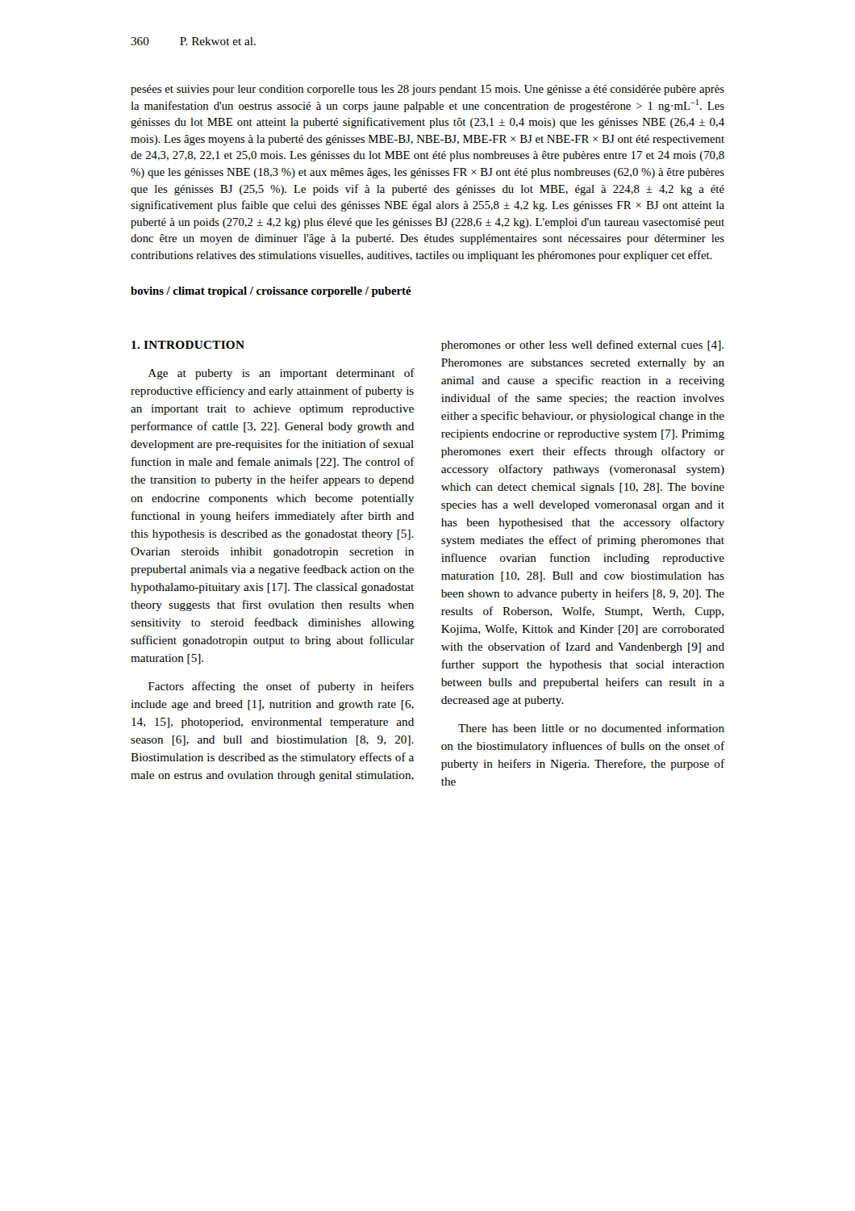360 P. Rekwot et al.
pesées et suivies pour leur condition corporelle tous les 28 jours pendant 15 mois. Une génisse a été considérée pubère après la manifestation d'un oestrus associé à un corps jaune palpable et une concentration de progestérone > 1 ng·mL–1. Les génisses du lot MBE ont atteint la puberté significativement plus tôt (23,1 ± 0,4 mois) que les génisses NBE (26,4 ± 0,4 mois). Les âges moyens à la puberté des génisses MBE-BJ, NBE-BJ, MBE-FR × BJ et NBE-FR × BJ ont été respectivement de 24,3, 27,8, 22,1 et 25,0 mois. Les génisses du lot MBE ont été plus nombreuses à être pubères entre 17 et 24 mois (70,8 %) que les génisses NBE (18,3 %) et aux mêmes âges, les génisses FR × BJ ont été plus nombreuses (62,0 %) à être pubères que les génisses BJ (25,5 %). Le poids vif à la puberté des génisses du lot MBE, égal à 224,8 ± 4,2 kg a été significativement plus faible que celui des génisses NBE égal alors à 255,8 ± 4,2 kg. Les génisses FR × BJ ont atteint la puberté à un poids (270,2 ± 4,2 kg) plus élevé que les génisses BJ (228,6 ± 4,2 kg). L'emploi d'un taureau vasectomisé peut donc être un moyen de diminuer l'âge à la puberté. Des études supplémentaires sont nécessaires pour déterminer les contributions relatives des stimulations visuelles, auditives, tactiles ou impliquant les phéromones pour expliquer cet effet.
bovins / climat tropical / croissance corporelle / puberté
1. Introduction
Age at puberty is an important determinant of reproductive efficiency and early attainment of puberty is an important trait to achieve optimum reproductive performance of cattle [3, 22]. General body growth and development are pre-requisites for the initiation of sexual function in male and female animals [22]. The control of the transition to puberty in the heifer appears to depend on endocrine components which become potentially functional in young heifers immediately after birth and this hypothesis is described as the gonadostat theory [5]. Ovarian steroids inhibit gonadotropin secretion in prepubertal animals via a negative feedback action on the hypothalamo-pituitary axis [17]. The classical gonadostat theory suggests that first ovulation then results when sensitivity to steroid feedback diminishes allowing sufficient gonadotropin output to bring about follicular maturation [5].
Factors affecting the onset of puberty in heifers include age and breed [1], nutrition and growth rate [6, 14, 15], photoperiod, environmental temperature and season [6], and bull and biostimulation [8, 9, 20]. Biostimulation is described as the stimulatory effects of a male on estrus and ovulation through genital stimulation, pheromones or other less well defined external cues [4]. Pheromones are substances secreted externally by an animal and cause a specific reaction in a receiving individual of the same species; the reaction involves either a specific behaviour, or physiological change in the recipients endocrine or reproductive system [7]. Primimg pheromones exert their effects through olfactory or accessory olfactory pathways (vomeronasal system) which can detect chemical signals [10, 28]. The bovine species has a well developed vomeronasal organ and it has been hypothesised that the accessory olfactory system mediates the effect of priming pheromones that influence ovarian function including reproductive maturation [10, 28]. Bull and cow biostimulation has been shown to advance puberty in heifers [8, 9, 20]. The results of Roberson, Wolfe, Stumpt, Werth, Cupp, Kojima, Wolfe, Kittok and Kinder [20] are corroborated with the observation of Izard and Vandenbergh [9] and further support the hypothesis that social interaction between bulls and prepubertal heifers can result in a decreased age at puberty.
There has been little or no documented information on the biostimulatory influences of bulls on the onset of puberty in heifers in Nigeria. Therefore, the purpose of the